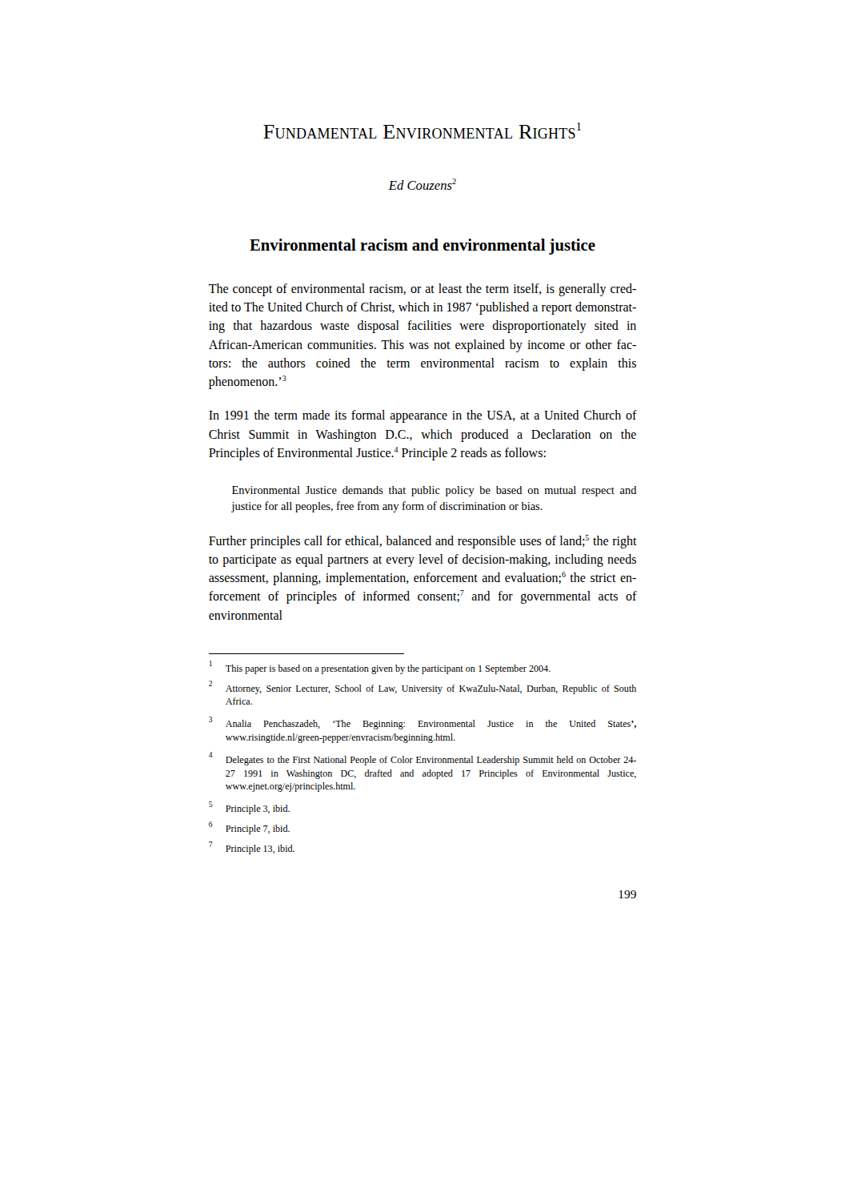Fundamental Environmental Rights1
Ed Couzens2
Environmental racism and environmental justice
The concept of environmental racism, or at least the term itself, is generally credited to The United Church of Christ, which in 1987 ‘published a report demonstrating that hazardous waste disposal facilities were disproportionately sited in African-American communities. This was not explained by income or other factors: the authors coined the term environmental racism to explain this phenomenon.’3
In 1991 the term made its formal appearance in the USA, at a United Church of Christ Summit in Washington D.C., which produced a Declaration on the Principles of Environmental Justice.4 Principle 2 reads as follows:
Environmental Justice demands that public policy be based on mutual respect and justice for all peoples, free from any form of discrimination or bias.
Further principles call for ethical, balanced and responsible uses of land;5 the right to participate as equal partners at every level of decision-making, including needs assessment, planning, implementation, enforcement and evaluation;6 the strict enforcement of principles of informed consent;7 and for governmental acts of environmental
1 This paper is based on a presentation given by the participant on 1 September 2004.
2 Attorney, Senior Lecturer, School of Law, University of KwaZulu-Natal, Durban, Republic of South Africa.
3 Analia Penchaszadeh, ‘The Beginning: Environmental Justice in the United States’, www.risingtide.nl/green-pepper/envracism/beginning.html.
4 Delegates to the First National People of Color Environmental Leadership Summit held on October 24-27 1991 in Washington DC, drafted and adopted 17 Principles of Environmental Justice, www.ejnet.org/ej/principles.html.
5 Principle 3, ibid.
6 Principle 7, ibid.
7 Principle 13, ibid.
199